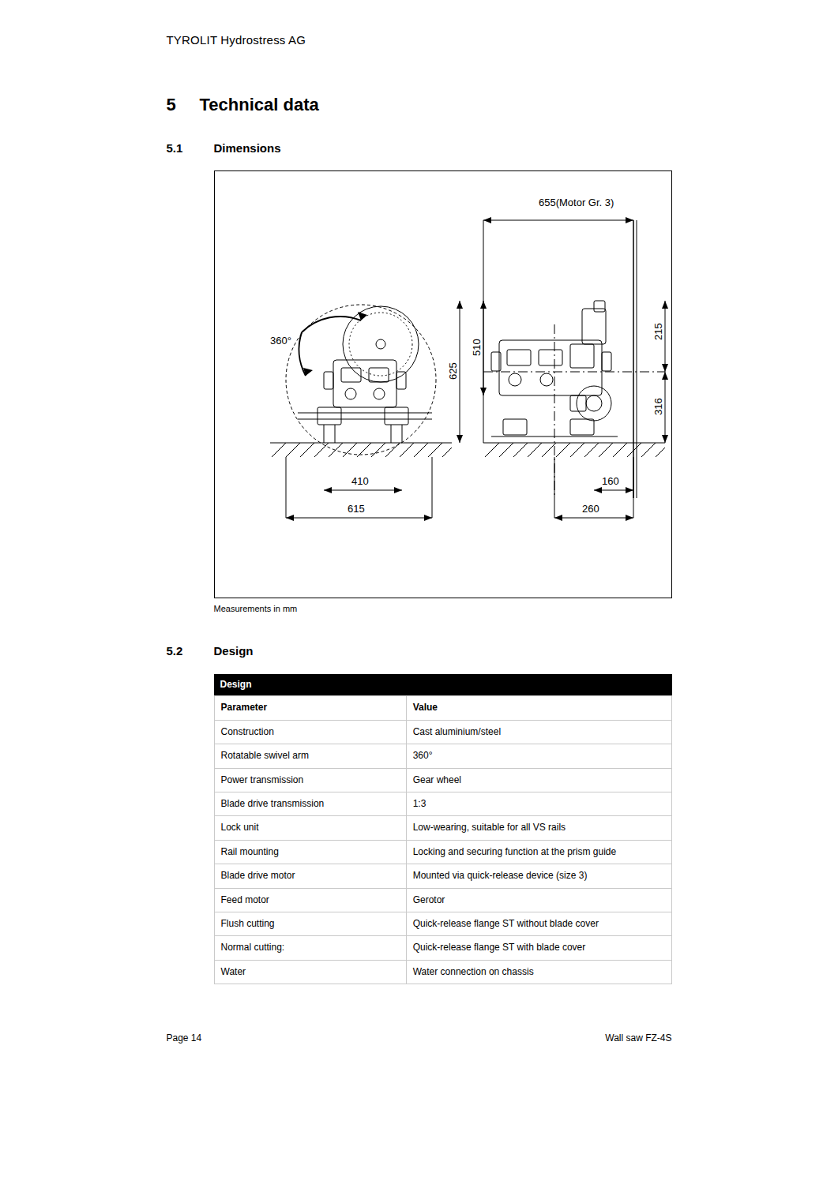TYROLIT Hydrostress AG
5 Technical data
5.1 Dimensions
655(Motor Gr. 3) 360° 410 615 625 510 215 316 160 260
Measurements in mm
5.2 Design
Design
| Parameter | Value |
| --- | --- |
| Construction | Cast aluminium/steel |
| Rotatable swivel arm | 360° |
| Power transmission | Gear wheel |
| Blade drive transmission | 1:3 |
| Lock unit | Low-wearing, suitable for all VS rails |
| Rail mounting | Locking and securing function at the prism guide |
| Blade drive motor | Mounted via quick-release device (size 3) |
| Feed motor | Gerotor |
| Flush cutting | Quick-release flange ST without blade cover |
| Normal cutting: | Quick-release flange ST with blade cover |
| Water | Water connection on chassis |
Page 14 Wall saw FZ-4S